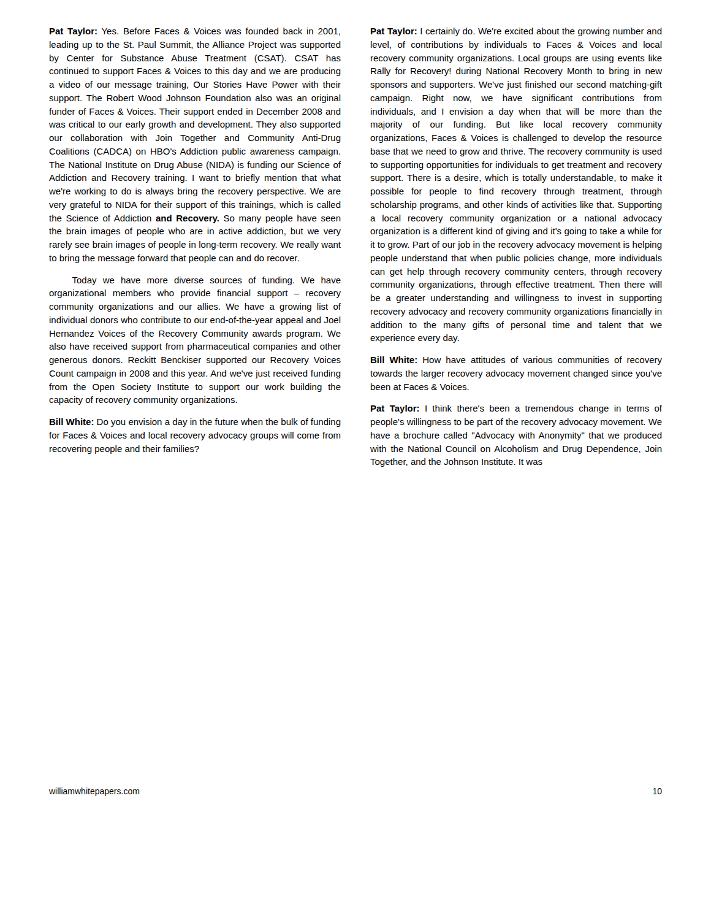Pat Taylor: Yes. Before Faces & Voices was founded back in 2001, leading up to the St. Paul Summit, the Alliance Project was supported by Center for Substance Abuse Treatment (CSAT). CSAT has continued to support Faces & Voices to this day and we are producing a video of our message training, Our Stories Have Power with their support. The Robert Wood Johnson Foundation also was an original funder of Faces & Voices. Their support ended in December 2008 and was critical to our early growth and development. They also supported our collaboration with Join Together and Community Anti-Drug Coalitions (CADCA) on HBO's Addiction public awareness campaign. The National Institute on Drug Abuse (NIDA) is funding our Science of Addiction and Recovery training. I want to briefly mention that what we're working to do is always bring the recovery perspective. We are very grateful to NIDA for their support of this trainings, which is called the Science of Addiction and Recovery. So many people have seen the brain images of people who are in active addiction, but we very rarely see brain images of people in long-term recovery. We really want to bring the message forward that people can and do recover.
Today we have more diverse sources of funding. We have organizational members who provide financial support – recovery community organizations and our allies. We have a growing list of individual donors who contribute to our end-of-the-year appeal and Joel Hernandez Voices of the Recovery Community awards program. We also have received support from pharmaceutical companies and other generous donors. Reckitt Benckiser supported our Recovery Voices Count campaign in 2008 and this year. And we've just received funding from the Open Society Institute to support our work building the capacity of recovery community organizations.
Bill White: Do you envision a day in the future when the bulk of funding for Faces & Voices and local recovery advocacy groups will come from recovering people and their families?
Pat Taylor: I certainly do. We're excited about the growing number and level, of contributions by individuals to Faces & Voices and local recovery community organizations. Local groups are using events like Rally for Recovery! during National Recovery Month to bring in new sponsors and supporters. We've just finished our second matching-gift campaign. Right now, we have significant contributions from individuals, and I envision a day when that will be more than the majority of our funding. But like local recovery community organizations, Faces & Voices is challenged to develop the resource base that we need to grow and thrive. The recovery community is used to supporting opportunities for individuals to get treatment and recovery support. There is a desire, which is totally understandable, to make it possible for people to find recovery through treatment, through scholarship programs, and other kinds of activities like that. Supporting a local recovery community organization or a national advocacy organization is a different kind of giving and it's going to take a while for it to grow. Part of our job in the recovery advocacy movement is helping people understand that when public policies change, more individuals can get help through recovery community centers, through recovery community organizations, through effective treatment. Then there will be a greater understanding and willingness to invest in supporting recovery advocacy and recovery community organizations financially in addition to the many gifts of personal time and talent that we experience every day.
Bill White: How have attitudes of various communities of recovery towards the larger recovery advocacy movement changed since you've been at Faces & Voices.
Pat Taylor: I think there's been a tremendous change in terms of people's willingness to be part of the recovery advocacy movement. We have a brochure called "Advocacy with Anonymity" that we produced with the National Council on Alcoholism and Drug Dependence, Join Together, and the Johnson Institute. It was
williamwhitepapers.com
10